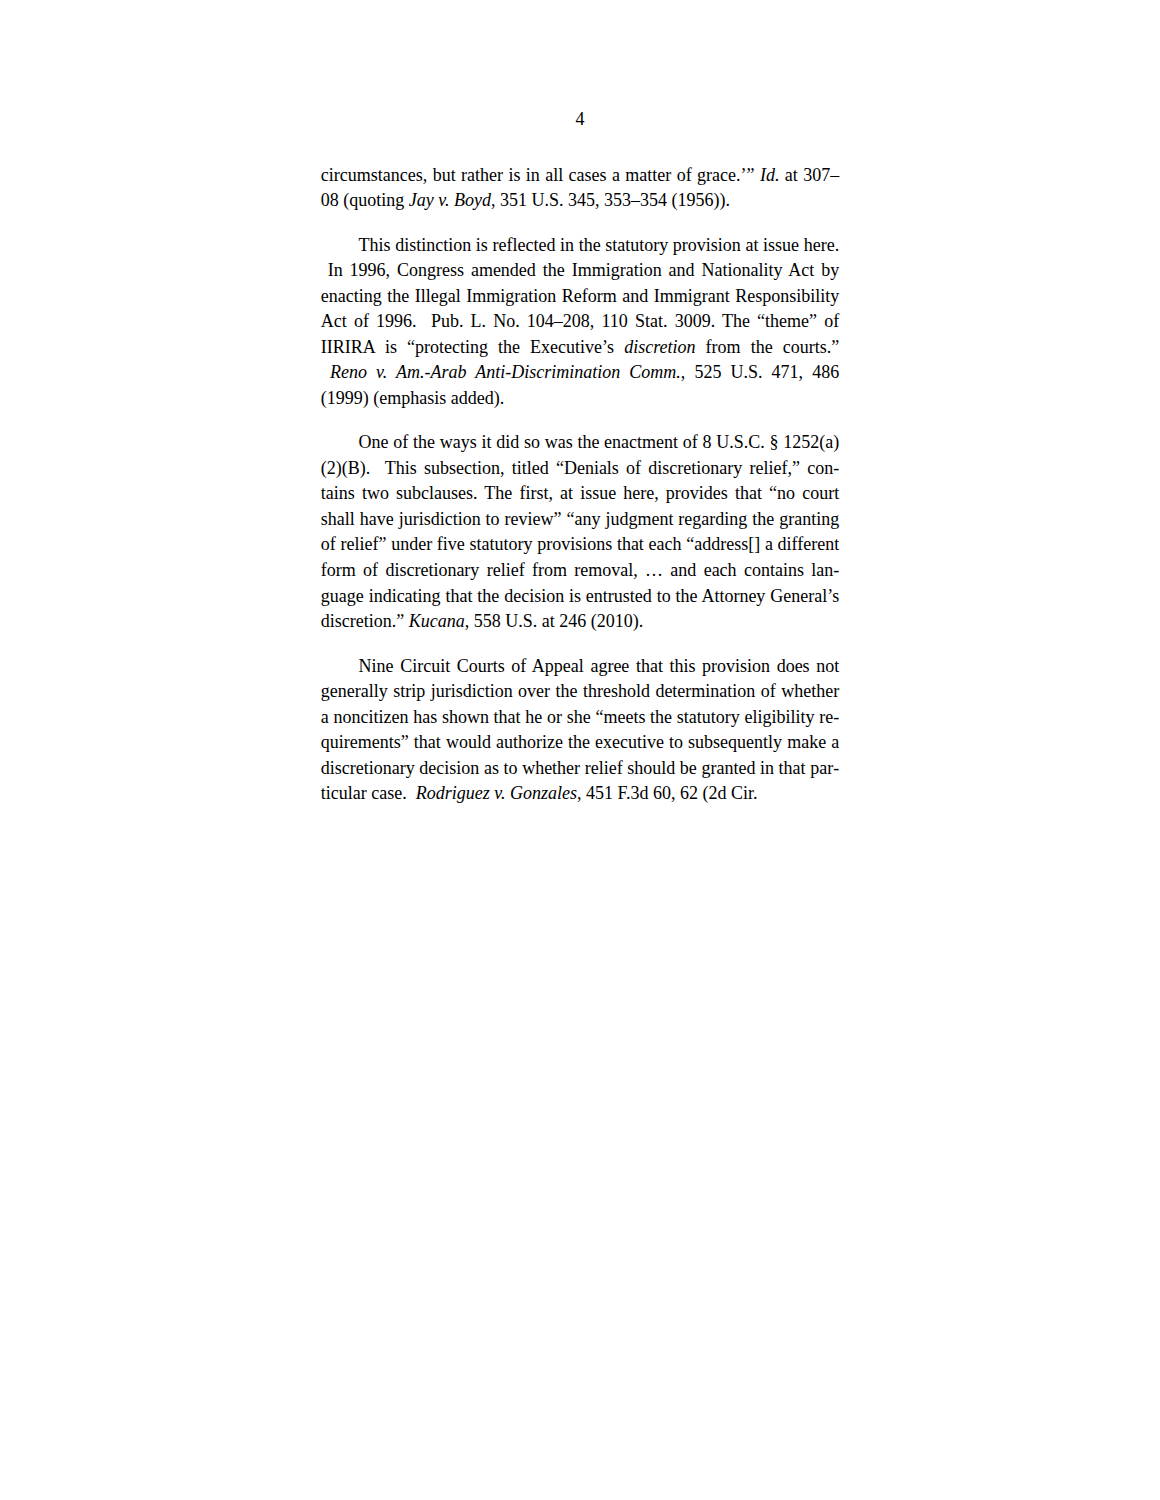4
circumstances, but rather is in all cases a matter of grace.’” Id. at 307–08 (quoting Jay v. Boyd, 351 U.S. 345, 353–354 (1956)).
This distinction is reflected in the statutory provision at issue here. In 1996, Congress amended the Immigration and Nationality Act by enacting the Illegal Immigration Reform and Immigrant Responsibility Act of 1996. Pub. L. No. 104–208, 110 Stat. 3009. The “theme” of IIRIRA is “protecting the Executive’s discretion from the courts.” Reno v. Am.-Arab Anti-Discrimination Comm., 525 U.S. 471, 486 (1999) (emphasis added).
One of the ways it did so was the enactment of 8 U.S.C. § 1252(a)(2)(B). This subsection, titled “Denials of discretionary relief,” contains two subclauses. The first, at issue here, provides that “no court shall have jurisdiction to review” “any judgment regarding the granting of relief” under five statutory provisions that each “address[] a different form of discretionary relief from removal, … and each contains language indicating that the decision is entrusted to the Attorney General’s discretion.” Kucana, 558 U.S. at 246 (2010).
Nine Circuit Courts of Appeal agree that this provision does not generally strip jurisdiction over the threshold determination of whether a noncitizen has shown that he or she “meets the statutory eligibility requirements” that would authorize the executive to subsequently make a discretionary decision as to whether relief should be granted in that particular case. Rodriguez v. Gonzales, 451 F.3d 60, 62 (2d Cir.